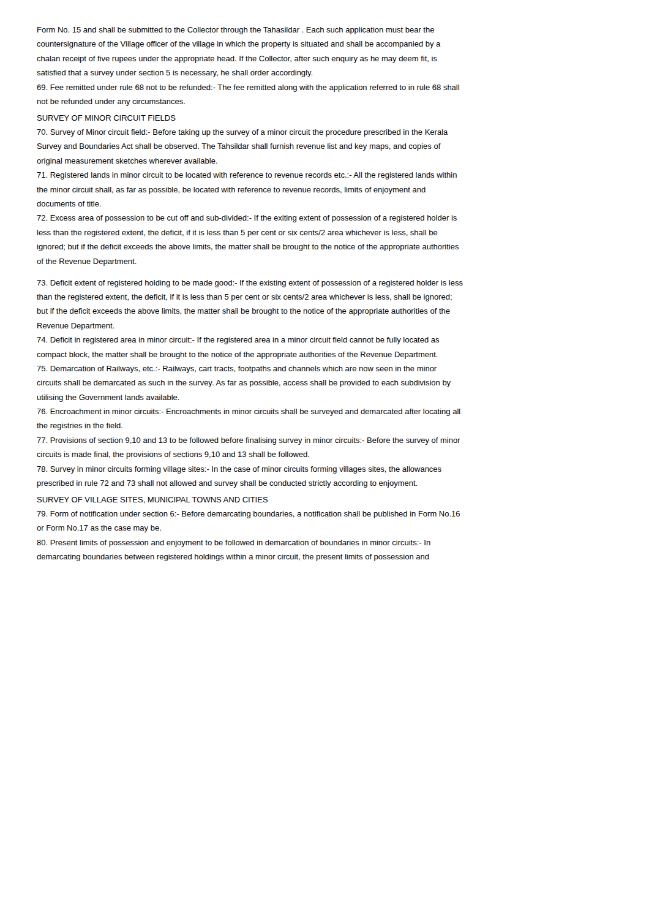Form No. 15 and shall be submitted to the Collector through the Tahasildar . Each such application must bear the
countersignature of the Village officer of the village in which the property is situated and shall be accompanied by a
chalan receipt of five rupees under the appropriate head. If the Collector, after such enquiry as he may deem fit, is
satisfied that a survey under section 5 is necessary, he shall order accordingly.
69. Fee remitted under rule 68 not to be refunded:- The fee remitted along with the application referred to in rule 68 shall
not be refunded under any circumstances.
SURVEY OF MINOR CIRCUIT FIELDS
70. Survey of Minor circuit field:- Before taking up the survey of a minor circuit the procedure prescribed in the Kerala
Survey and Boundaries Act shall be observed. The Tahsildar shall furnish revenue list and key maps, and copies of
original measurement sketches wherever available.
71. Registered lands in minor circuit to be located with reference to revenue records etc.:- All the registered lands within
the minor circuit shall, as far as possible, be located with reference to revenue records, limits of enjoyment and
documents of title.
72. Excess area of possession to be cut off and sub-divided:- If the exiting extent of possession of a registered holder is
less than the registered extent, the deficit, if it is less than 5 per cent or six cents/2 area whichever is less, shall be
ignored; but if the deficit exceeds the above limits, the matter shall be brought to the notice of the appropriate authorities
of the Revenue Department.
73. Deficit extent of registered holding to be made good:- If the existing extent of possession of a registered holder is less
than the registered extent, the deficit, if it is less than 5 per cent or six cents/2 area whichever is less, shall be ignored;
but if the deficit exceeds the above limits, the matter shall be brought to the notice of the appropriate authorities of the
Revenue Department.
74. Deficit in registered area in minor circuit:- If the registered area in a minor circuit field cannot be fully located as
compact block, the matter shall be brought to the notice of the appropriate authorities of the Revenue Department.
75. Demarcation of Railways, etc.:- Railways, cart tracts, footpaths and channels which are now seen in the minor
circuits shall be demarcated as such in the survey. As far as possible, access shall be provided to each subdivision by
utilising the Government lands available.
76. Encroachment in minor circuits:- Encroachments in minor circuits shall be surveyed and demarcated after locating all
the registries in the field.
77. Provisions of section 9,10 and 13 to be followed before finalising survey in minor circuits:- Before the survey of minor
circuits is made final, the provisions of sections 9,10 and 13 shall be followed.
78. Survey in minor circuits forming village sites:- In the case of minor circuits forming villages sites, the allowances
prescribed in rule 72 and 73 shall not allowed and survey shall be conducted strictly according to enjoyment.
SURVEY OF VILLAGE SITES, MUNICIPAL TOWNS AND CITIES
79. Form of notification under section 6:- Before demarcating boundaries, a notification shall be published in Form No.16
or Form No.17 as the case may be.
80. Present limits of possession and enjoyment to be followed in demarcation of boundaries in minor circuits:- In
demarcating boundaries between registered holdings within a minor circuit, the present limits of possession and